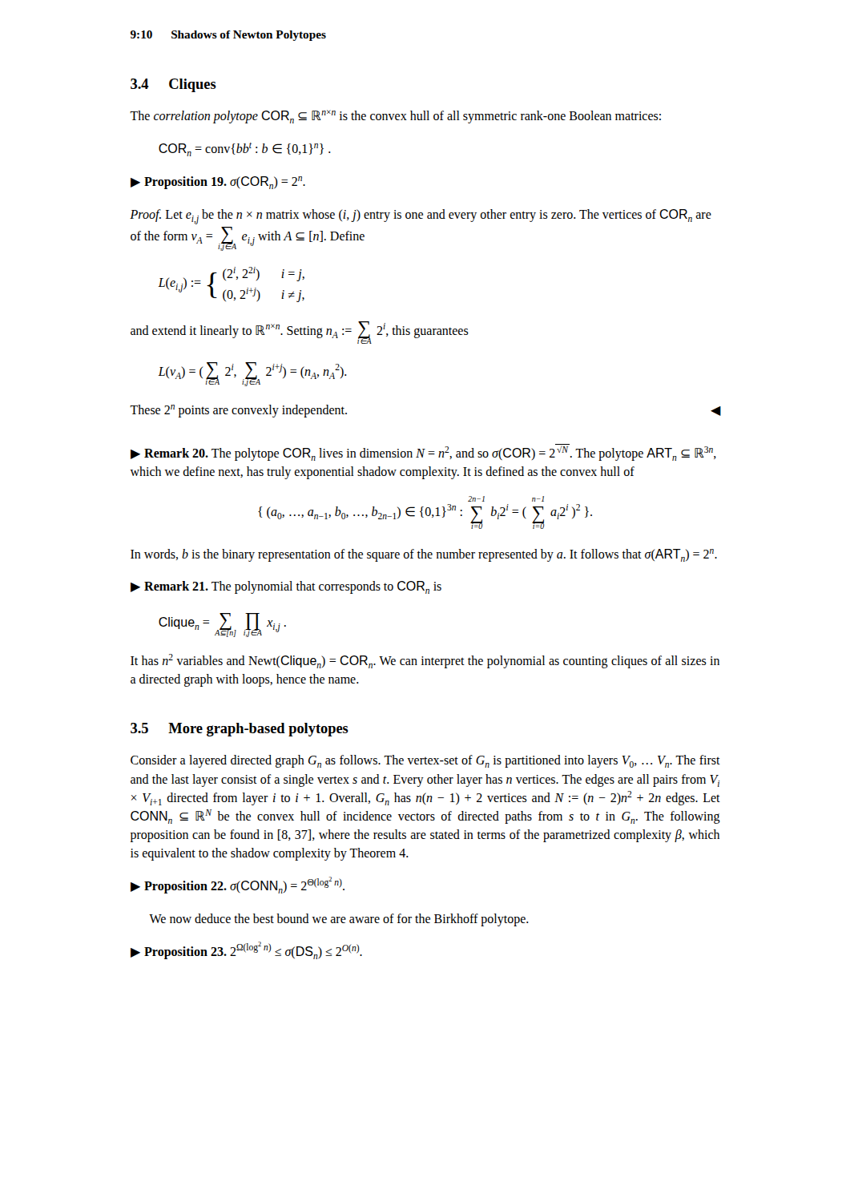9:10 Shadows of Newton Polytopes
3.4 Cliques
The correlation polytope CORn ⊆ ℝn×n is the convex hull of all symmetric rank-one Boolean matrices:
CORn = conv{bbt : b ∈ {0,1}n} .
▶Proposition 19. σ(CORn) = 2n.
Proof. Let ei,j be the n × n matrix whose (i, j) entry is one and every other entry is zero. The vertices of CORn are of the form vA = ∑i,j∈A ei,j with A ⊆ [n]. Define
L(ei,j) := { (2i, 22i) i = j, (0, 2i+j) i ≠ j,
and extend it linearly to ℝn×n. Setting nA := ∑i∈A 2i, this guarantees
L(vA) = (∑i∈A 2i, ∑i,j∈A 2i+j) = (nA, nA2).
These 2n points are convexly independent. ◀
▶Remark 20. The polytope CORn lives in dimension N = n2, and so σ(COR) = 2√N. The polytope ARTn ⊆ ℝ3n, which we define next, has truly exponential shadow complexity. It is defined as the convex hull of
{ (a0, …, an−1, b0, …, b2n−1) ∈ {0,1}3n : 2n−1∑i=0 bi2i = ( n−1∑i=0 ai2i )2 }.
In words, b is the binary representation of the square of the number represented by a. It follows that σ(ARTn) = 2n.
▶Remark 21. The polynomial that corresponds to CORn is
Cliquen = ∑A⊆[n] ∏i,j∈A xi,j .
It has n2 variables and Newt(Cliquen) = CORn. We can interpret the polynomial as counting cliques of all sizes in a directed graph with loops, hence the name.
3.5 More graph-based polytopes
Consider a layered directed graph Gn as follows. The vertex-set of Gn is partitioned into layers V0, … Vn. The first and the last layer consist of a single vertex s and t. Every other layer has n vertices. The edges are all pairs from Vi × Vi+1 directed from layer i to i + 1. Overall, Gn has n(n − 1) + 2 vertices and N := (n − 2)n2 + 2n edges. Let CONNn ⊆ ℝN be the convex hull of incidence vectors of directed paths from s to t in Gn. The following proposition can be found in [8, 37], where the results are stated in terms of the parametrized complexity β, which is equivalent to the shadow complexity by Theorem 4.
▶Proposition 22. σ(CONNn) = 2Θ(log2 n).
We now deduce the best bound we are aware of for the Birkhoff polytope.
▶Proposition 23. 2Ω(log2 n) ≤ σ(DSn) ≤ 2O(n).